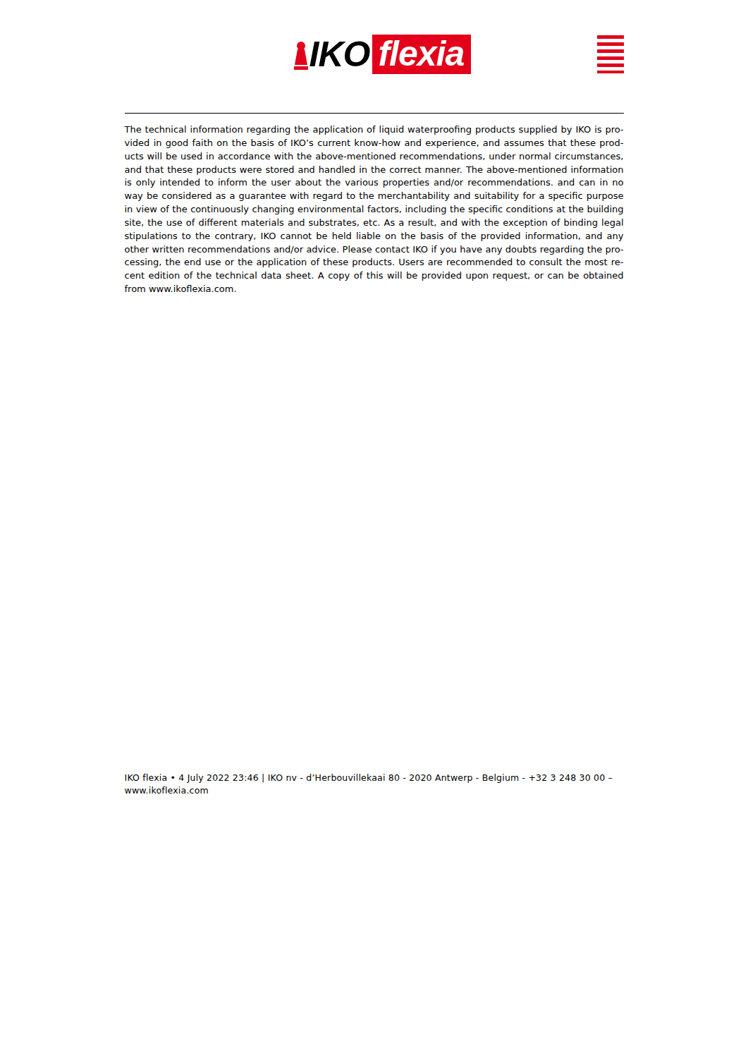IKO flexia
The technical information regarding the application of liquid waterproofing products supplied by IKO is provided in good faith on the basis of IKO’s current know-how and experience, and assumes that these products will be used in accordance with the above-mentioned recommendations, under normal circumstances, and that these products were stored and handled in the correct manner. The above-mentioned information is only intended to inform the user about the various properties and/or recommendations. and can in no way be considered as a guarantee with regard to the merchantability and suitability for a specific purpose in view of the continuously changing environmental factors, including the specific conditions at the building site, the use of different materials and substrates, etc. As a result, and with the exception of binding legal stipulations to the contrary, IKO cannot be held liable on the basis of the provided information, and any other written recommendations and/or advice. Please contact IKO if you have any doubts regarding the processing, the end use or the application of these products. Users are recommended to consult the most recent edition of the technical data sheet. A copy of this will be provided upon request, or can be obtained from www.ikoflexia.com.
IKO flexia • 4 July 2022 23:46 | IKO nv - d’Herbouvillekaai 80 - 2020 Antwerp - Belgium - +32 3 248 30 00 – www.ikoflexia.com